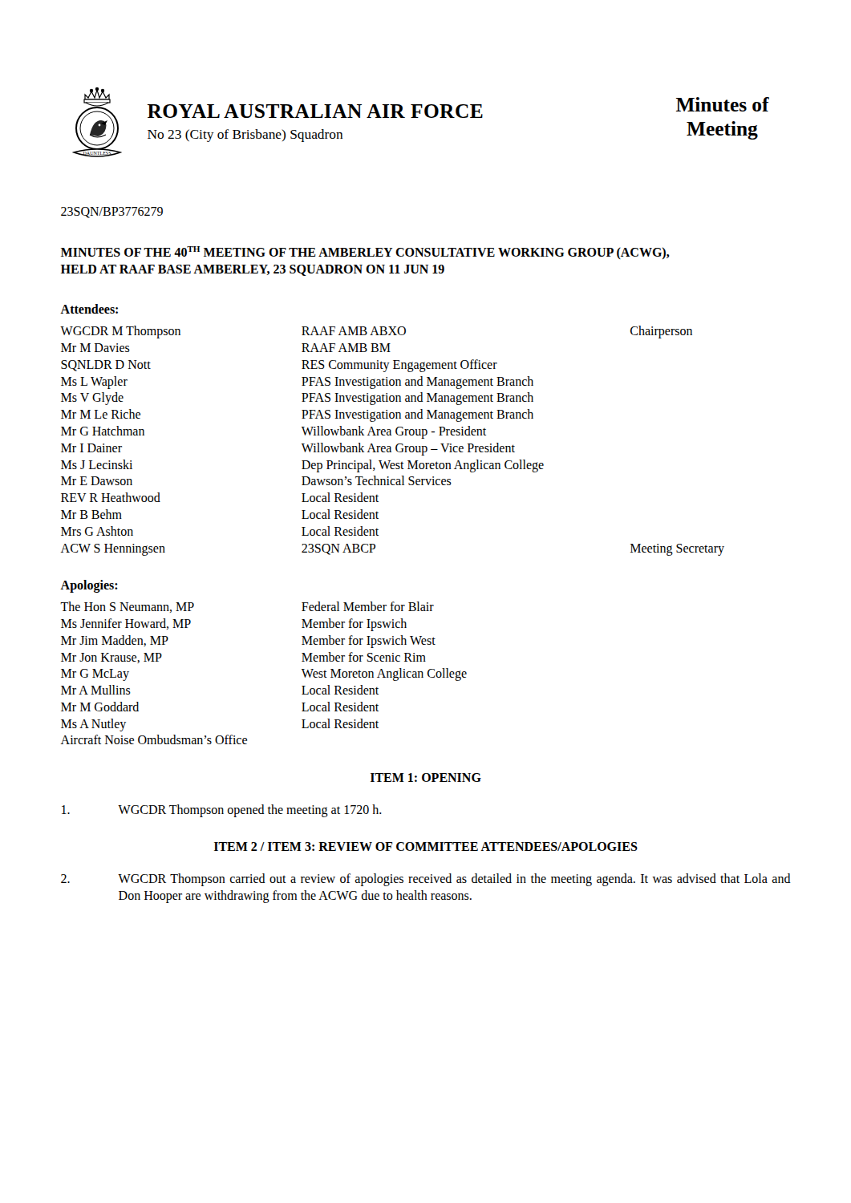DAUNTLESS
ROYAL AUSTRALIAN AIR FORCE
No 23 (City of Brisbane) Squadron
Minutes of
Meeting
23SQN/BP3776279
MINUTES OF THE 40th MEETING OF THE AMBERLEY CONSULTATIVE WORKING GROUP (ACWG), HELD AT RAAF BASE AMBERLEY, 23 SQUADRON ON 11 JUN 19
Attendees:
| WGCDR M Thompson | RAAF AMB ABXO | Chairperson |
| Mr M Davies | RAAF AMB BM | |
| SQNLDR D Nott | RES Community Engagement Officer | |
| Ms L Wapler | PFAS Investigation and Management Branch | |
| Ms V Glyde | PFAS Investigation and Management Branch | |
| Mr M Le Riche | PFAS Investigation and Management Branch | |
| Mr G Hatchman | Willowbank Area Group - President | |
| Mr I Dainer | Willowbank Area Group – Vice President | |
| Ms J Lecinski | Dep Principal, West Moreton Anglican College | |
| Mr E Dawson | Dawson’s Technical Services | |
| REV R Heathwood | Local Resident | |
| Mr B Behm | Local Resident | |
| Mrs G Ashton | Local Resident | |
| ACW S Henningsen | 23SQN ABCP | Meeting Secretary |
Apologies:
| The Hon S Neumann, MP | Federal Member for Blair | |
| Ms Jennifer Howard, MP | Member for Ipswich | |
| Mr Jim Madden, MP | Member for Ipswich West | |
| Mr Jon Krause, MP | Member for Scenic Rim | |
| Mr G McLay | West Moreton Anglican College | |
| Mr A Mullins | Local Resident | |
| Mr M Goddard | Local Resident | |
| Ms A Nutley | Local Resident | |
| Aircraft Noise Ombudsman’s Office |
ITEM 1: OPENING
1. WGCDR Thompson opened the meeting at 1720 h.
ITEM 2 / ITEM 3: REVIEW OF COMMITTEE ATTENDEES/APOLOGIES
2. WGCDR Thompson carried out a review of apologies received as detailed in the meeting agenda. It was advised that Lola and Don Hooper are withdrawing from the ACWG due to health reasons.